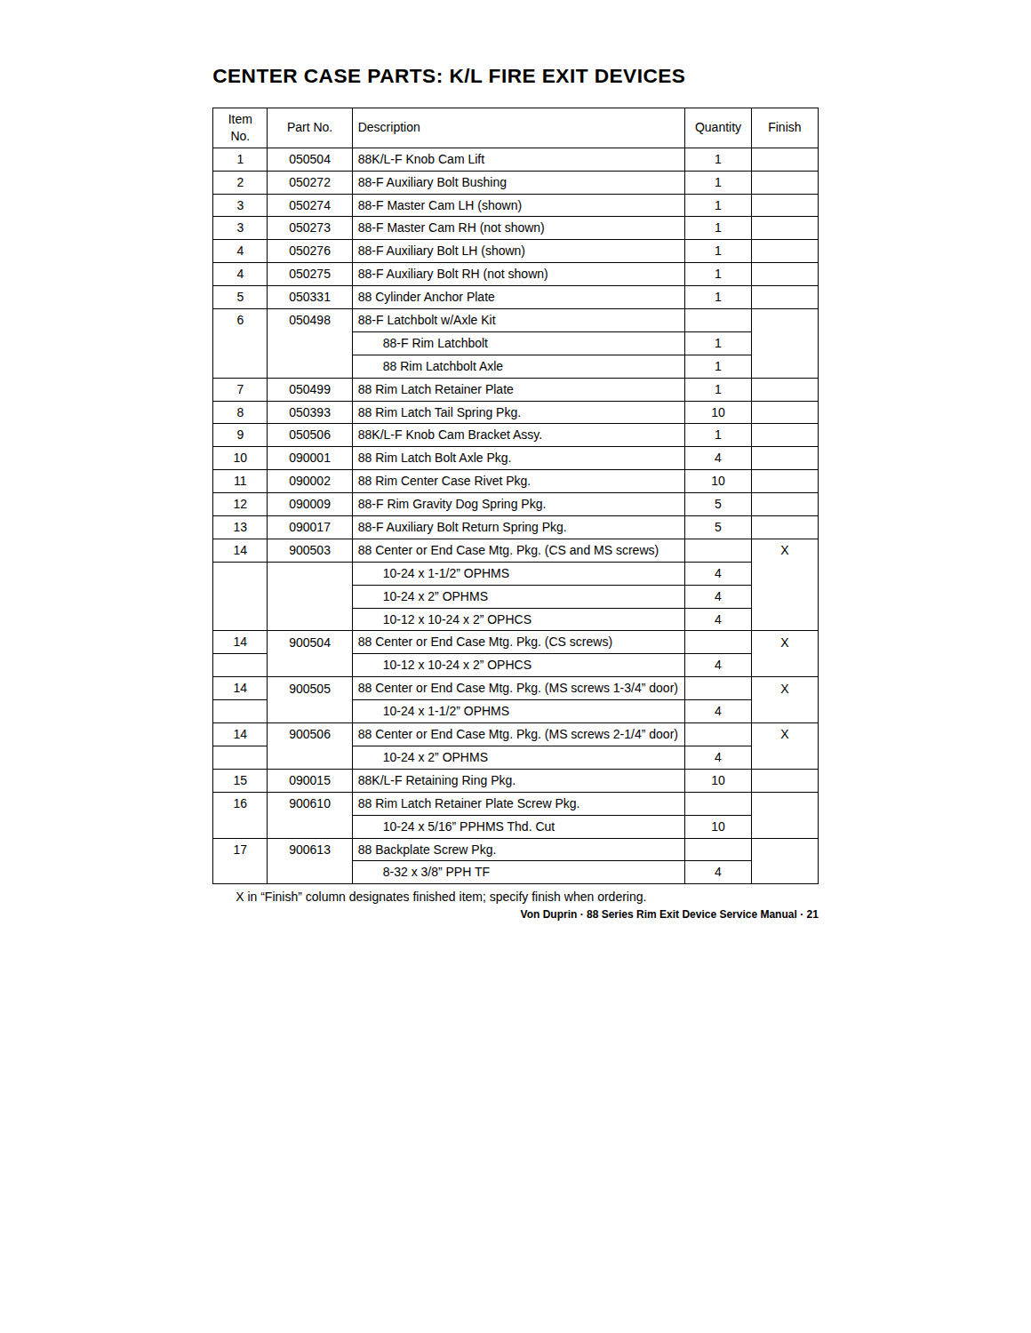CENTER CASE PARTS: K/L FIRE EXIT DEVICES
| Item No. | Part No. | Description | Quantity | Finish |
| --- | --- | --- | --- | --- |
| 1 | 050504 | 88K/L-F Knob Cam Lift | 1 | |
| 2 | 050272 | 88-F Auxiliary Bolt Bushing | 1 | |
| 3 | 050274 | 88-F Master Cam LH (shown) | 1 | |
| 3 | 050273 | 88-F Master Cam RH (not shown) | 1 | |
| 4 | 050276 | 88-F Auxiliary Bolt LH (shown) | 1 | |
| 4 | 050275 | 88-F Auxiliary Bolt RH (not shown) | 1 | |
| 5 | 050331 | 88 Cylinder Anchor Plate | 1 | |
| 6 | 050498 | 88-F Latchbolt w/Axle Kit | | |
| | | 88-F Rim Latchbolt | 1 | |
| | | 88 Rim Latchbolt Axle | 1 | |
| 7 | 050499 | 88 Rim Latch Retainer Plate | 1 | |
| 8 | 050393 | 88 Rim Latch Tail Spring Pkg. | 10 | |
| 9 | 050506 | 88K/L-F Knob Cam Bracket Assy. | 1 | |
| 10 | 090001 | 88 Rim Latch Bolt Axle Pkg. | 4 | |
| 11 | 090002 | 88 Rim Center Case Rivet Pkg. | 10 | |
| 12 | 090009 | 88-F Rim Gravity Dog Spring Pkg. | 5 | |
| 13 | 090017 | 88-F Auxiliary Bolt Return Spring Pkg. | 5 | |
| 14 | 900503 | 88 Center or End Case Mtg. Pkg. (CS and MS screws) | | X |
| | | 10-24 x 1-1/2” OPHMS | 4 | |
| | | 10-24 x 2” OPHMS | 4 | |
| | | 10-12 x 10-24 x 2” OPHCS | 4 | |
| 14 | 900504 | 88 Center or End Case Mtg. Pkg. (CS screws) | | X |
| | | 10-12 x 10-24 x 2” OPHCS | 4 | |
| 14 | 900505 | 88 Center or End Case Mtg. Pkg. (MS screws 1-3/4” door) | | X |
| | | 10-24 x 1-1/2” OPHMS | 4 | |
| 14 | 900506 | 88 Center or End Case Mtg. Pkg. (MS screws 2-1/4” door) | | X |
| | | 10-24 x 2” OPHMS | 4 | |
| 15 | 090015 | 88K/L-F Retaining Ring Pkg. | 10 | |
| 16 | 900610 | 88 Rim Latch Retainer Plate Screw Pkg. | | |
| | | 10-24 x 5/16” PPHMS Thd. Cut | 10 | |
| 17 | 900613 | 88 Backplate Screw Pkg. | | |
| | | 8-32 x 3/8” PPH TF | 4 | |
X in “Finish” column designates finished item; specify finish when ordering.
Von Duprin · 88 Series Rim Exit Device Service Manual · 21